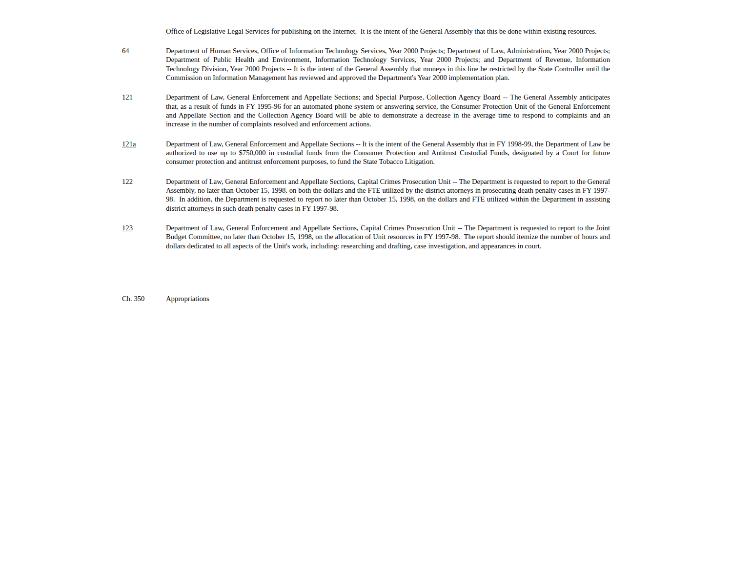Office of Legislative Legal Services for publishing on the Internet. It is the intent of the General Assembly that this be done within existing resources.
64
Department of Human Services, Office of Information Technology Services, Year 2000 Projects; Department of Law, Administration, Year 2000 Projects; Department of Public Health and Environment, Information Technology Services, Year 2000 Projects; and Department of Revenue, Information Technology Division, Year 2000 Projects -- It is the intent of the General Assembly that moneys in this line be restricted by the State Controller until the Commission on Information Management has reviewed and approved the Department's Year 2000 implementation plan.
121
Department of Law, General Enforcement and Appellate Sections; and Special Purpose, Collection Agency Board -- The General Assembly anticipates that, as a result of funds in FY 1995-96 for an automated phone system or answering service, the Consumer Protection Unit of the General Enforcement and Appellate Section and the Collection Agency Board will be able to demonstrate a decrease in the average time to respond to complaints and an increase in the number of complaints resolved and enforcement actions.
121a
Department of Law, General Enforcement and Appellate Sections -- It is the intent of the General Assembly that in FY 1998-99, the Department of Law be authorized to use up to $750,000 in custodial funds from the Consumer Protection and Antitrust Custodial Funds, designated by a Court for future consumer protection and antitrust enforcement purposes, to fund the State Tobacco Litigation.
122
Department of Law, General Enforcement and Appellate Sections, Capital Crimes Prosecution Unit -- The Department is requested to report to the General Assembly, no later than October 15, 1998, on both the dollars and the FTE utilized by the district attorneys in prosecuting death penalty cases in FY 1997-98. In addition, the Department is requested to report no later than October 15, 1998, on the dollars and FTE utilized within the Department in assisting district attorneys in such death penalty cases in FY 1997-98.
123
Department of Law, General Enforcement and Appellate Sections, Capital Crimes Prosecution Unit -- The Department is requested to report to the Joint Budget Committee, no later than October 15, 1998, on the allocation of Unit resources in FY 1997-98. The report should itemize the number of hours and dollars dedicated to all aspects of the Unit's work, including: researching and drafting, case investigation, and appearances in court.
Ch. 350
Appropriations